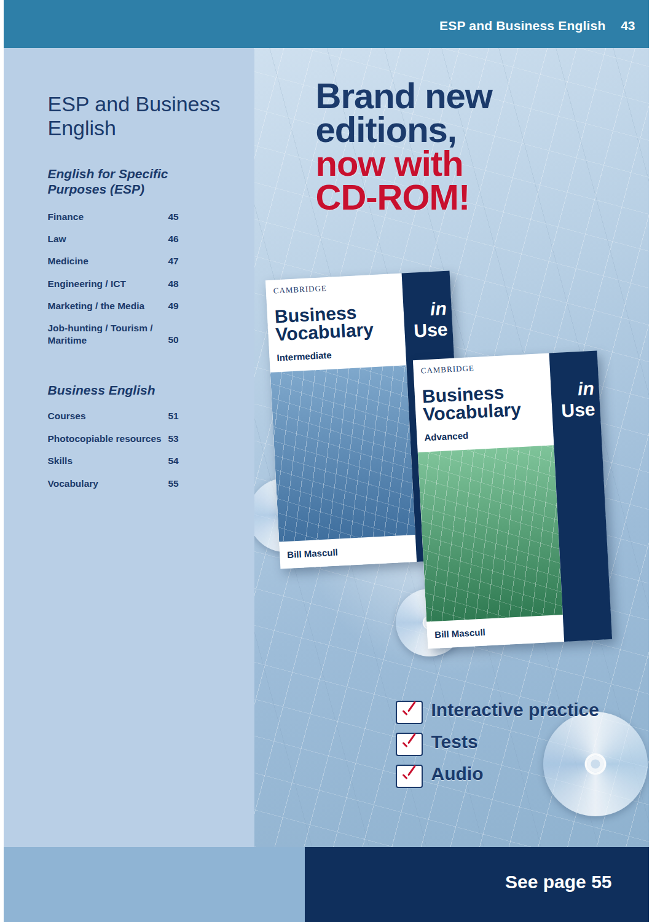ESP and Business English
43
ESP and Business
English
English for Specific
Purposes (ESP)
Finance45
Law46
Medicine47
Engineering / ICT48
Marketing / the Media49
Job-hunting / Tourism /
Maritime50
Business English
Courses51
Photocopiable resources53
Skills54
Vocabulary55
Brand new editions, now with CD-ROM!
CAMBRIDGE
Business Vocabulary
Intermediate
Bill Mascull
in
Use
CAMBRIDGE
Business Vocabulary
Advanced
Bill Mascull
in
Use
Interactive practice
Tests
Audio
See page 55